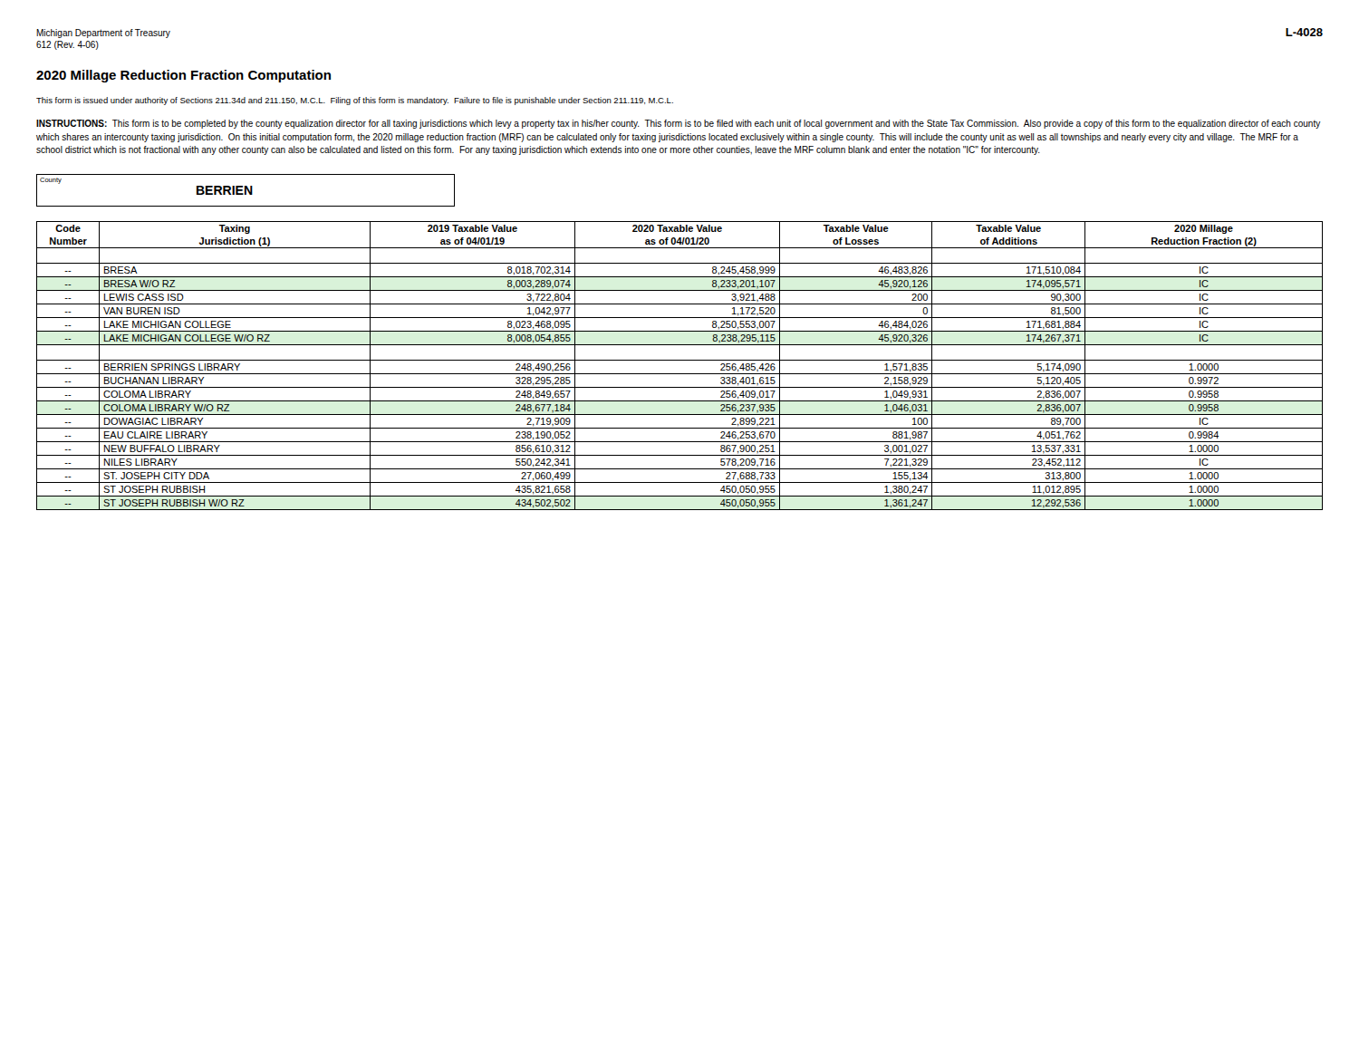Michigan Department of Treasury
612 (Rev. 4-06)
L-4028
2020 Millage Reduction Fraction Computation
This form is issued under authority of Sections 211.34d and 211.150, M.C.L. Filing of this form is mandatory. Failure to file is punishable under Section 211.119, M.C.L.
INSTRUCTIONS: This form is to be completed by the county equalization director for all taxing jurisdictions which levy a property tax in his/her county. This form is to be filed with each unit of local government and with the State Tax Commission. Also provide a copy of this form to the equalization director of each county which shares an intercounty taxing jurisdiction. On this initial computation form, the 2020 millage reduction fraction (MRF) can be calculated only for taxing jurisdictions located exclusively within a single county. This will include the county unit as well as all townships and nearly every city and village. The MRF for a school district which is not fractional with any other county can also be calculated and listed on this form. For any taxing jurisdiction which extends into one or more other counties, leave the MRF column blank and enter the notation "IC" for intercounty.
County BERRIEN
| Code | Taxing | 2019 Taxable Value | 2020 Taxable Value | Taxable Value | Taxable Value | 2020 Millage |
| --- | --- | --- | --- | --- | --- | --- |
| Number | Jurisdiction (1) | as of 04/01/19 | as of 04/01/20 | of Losses | of Additions | Reduction Fraction (2) |
| -- | BRESA | 8,018,702,314 | 8,245,458,999 | 46,483,826 | 171,510,084 | IC |
| -- | BRESA W/O RZ | 8,003,289,074 | 8,233,201,107 | 45,920,126 | 174,095,571 | IC |
| -- | LEWIS CASS ISD | 3,722,804 | 3,921,488 | 200 | 90,300 | IC |
| -- | VAN BUREN ISD | 1,042,977 | 1,172,520 | 0 | 81,500 | IC |
| -- | LAKE MICHIGAN COLLEGE | 8,023,468,095 | 8,250,553,007 | 46,484,026 | 171,681,884 | IC |
| -- | LAKE MICHIGAN COLLEGE W/O RZ | 8,008,054,855 | 8,238,295,115 | 45,920,326 | 174,267,371 | IC |
| -- | BERRIEN SPRINGS LIBRARY | 248,490,256 | 256,485,426 | 1,571,835 | 5,174,090 | 1.0000 |
| -- | BUCHANAN LIBRARY | 328,295,285 | 338,401,615 | 2,158,929 | 5,120,405 | 0.9972 |
| -- | COLOMA LIBRARY | 248,849,657 | 256,409,017 | 1,049,931 | 2,836,007 | 0.9958 |
| -- | COLOMA LIBRARY W/O RZ | 248,677,184 | 256,237,935 | 1,046,031 | 2,836,007 | 0.9958 |
| -- | DOWAGIAC LIBRARY | 2,719,909 | 2,899,221 | 100 | 89,700 | IC |
| -- | EAU CLAIRE LIBRARY | 238,190,052 | 246,253,670 | 881,987 | 4,051,762 | 0.9984 |
| -- | NEW BUFFALO LIBRARY | 856,610,312 | 867,900,251 | 3,001,027 | 13,537,331 | 1.0000 |
| -- | NILES LIBRARY | 550,242,341 | 578,209,716 | 7,221,329 | 23,452,112 | IC |
| -- | ST. JOSEPH CITY DDA | 27,060,499 | 27,688,733 | 155,134 | 313,800 | 1.0000 |
| -- | ST JOSEPH RUBBISH | 435,821,658 | 450,050,955 | 1,380,247 | 11,012,895 | 1.0000 |
| -- | ST JOSEPH RUBBISH W/O RZ | 434,502,502 | 450,050,955 | 1,361,247 | 12,292,536 | 1.0000 |